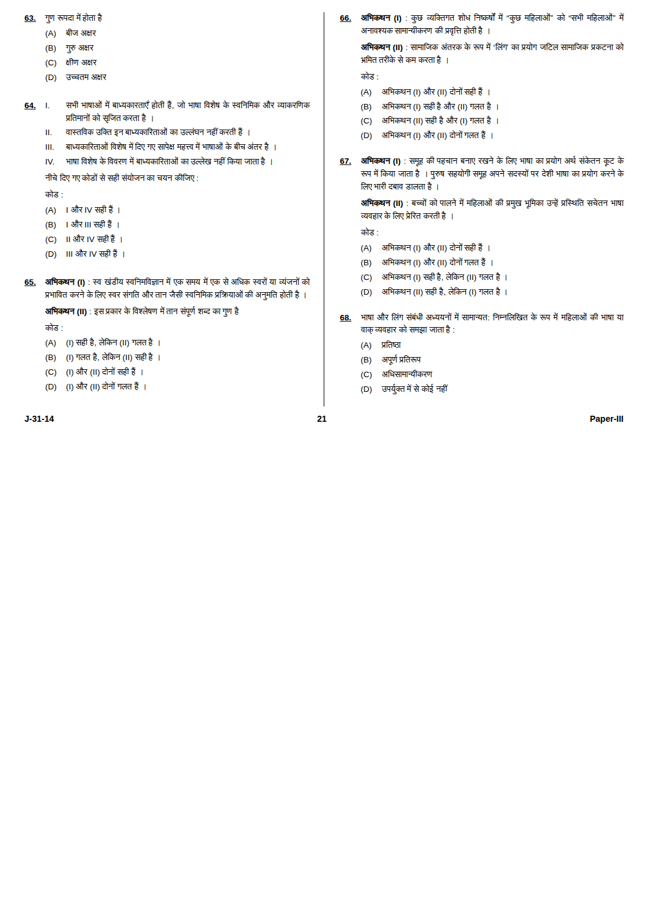63.
गुण रूपदा में होता है
(A) बीज अक्षर
(B) गुरु अक्षर
(C) क्षीण अक्षर
(D) उच्चतम अक्षर
64.
I. सभी भाषाओं में बाध्यकारताएँ होती हैं, जो भाषा विशेष के स्वनिमिक और व्याकरणिक प्रतिमानों को सृजित करता है ।
II. वास्तविक उक्ति इन बाध्यकारिताओं का उल्लंघन नहीं करती हैं ।
III. बाध्यकारिताओं विशेष में दिए गए सापेक्ष महत्त्व में भाषाओं के बीच अंतर है ।
IV. भाषा विशेष के विवरण में बाध्यकारिताओं का उल्लेख नहीं किया जाता है ।
नीचे दिए गए कोडों से सही संयोजन का चयन कीजिए :
कोड :
(A) I और IV सही हैं ।
(B) I और III सही हैं ।
(C) II और IV सही हैं ।
(D) III और IV सही हैं ।
65.
अभिकथन (I) : स्व खंडीय स्वनिमविज्ञान में एक समय में एक से अधिक स्वरों या व्यंजनों को प्रभावित करने के लिए स्वर संगति और तान जैसी स्वनिमिक प्रक्रियाओं की अनुमति होती है ।
अभिकथन (II) : इस प्रकार के विश्लेषण में तान संपूर्ण शब्द का गुण है
कोड :
(A)(I) सही है, लेकिन (II) गलत है ।
(B)(I) गलत है, लेकिन (II) सही है ।
(C)(I) और (II) दोनों सही हैं ।
(D)(I) और (II) दोनों गलत हैं ।
66.
अभिकथन (I) : कुछ व्यक्तिगत शोध निष्कर्षों में “कुछ महिलाओं” को “सभी महिलाओं” में अनावश्यक सामान्यीकरण की प्रवृत्ति होती है ।
अभिकथन (II) : सामाजिक अंतरक के रूप में ‘लिंग’ का प्रयोग जटिल सामाजिक प्रकटना को भ्रमित तरीके से कम करता है ।
कोड :
(A) अभिकथन (I) और (II) दोनों सही हैं ।
(B) अभिकथन (I) सही है और (II) गलत है ।
(C) अभिकथन (II) सही है और (I) गलत है ।
(D) अभिकथन (I) और (II) दोनों गलत हैं ।
67.
अभिकथन (I) : समूह की पहचान बनाए रखने के लिए भाषा का प्रयोग अर्थ संकेतन कूट के रूप में किया जाता है । पुरुष सहयोगी समूह अपने सदस्यों पर देशी भाषा का प्रयोग करने के लिए भारी दबाव डालता है ।
अभिकथन (II) : बच्चों को पालने में महिलाओं की प्रमुख भूमिका उन्हें प्रस्थिति सचेतन भाषा व्यवहार के लिए प्रेरित करती है ।
कोड :
(A) अभिकथन (I) और (II) दोनों सही हैं ।
(B) अभिकथन (I) और (II) दोनों गलत हैं ।
(C) अभिकथन (I) सही है, लेकिन (II) गलत है ।
(D) अभिकथन (II) सही है, लेकिन (I) गलत है ।
68.
भाषा और लिंग संबंधी अध्ययनों में सामान्यत: निम्नलिखित के रूप में महिलाओं की भाषा या वाक् व्यवहार को समझा जाता है :
(A) प्रतिष्ठा
(B) अपूर्ण प्रतिरूप
(C) अधिसामान्यीकरण
(D) उपर्युक्त में से कोई नहीं
J-31-14
21
Paper-III